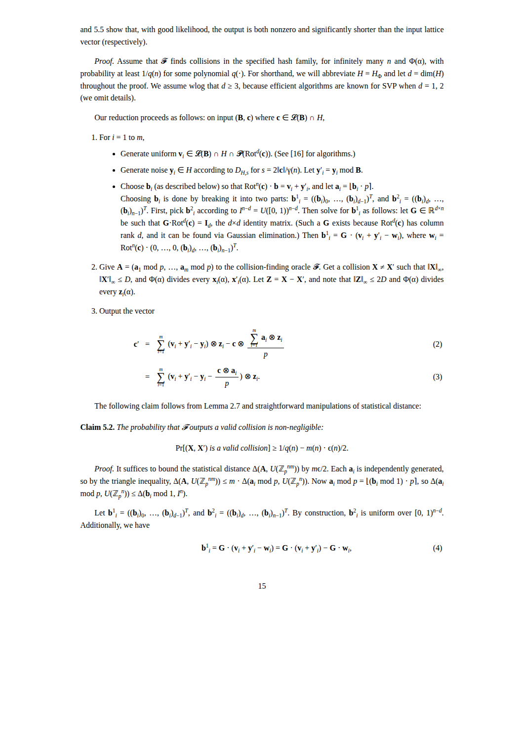and 5.5 show that, with good likelihood, the output is both nonzero and significantly shorter than the input lattice vector (respectively).
Proof. Assume that 𝓕 finds collisions in the specified hash family, for infinitely many n and Φ(α), with probability at least 1/q(n) for some polynomial q(·). For shorthand, we will abbreviate H = HΦ and let d = dim(H) throughout the proof. We assume wlog that d ≥ 3, because efficient algorithms are known for SVP when d = 1, 2 (we omit details).
Our reduction proceeds as follows: on input (B, c) where c ∈ 𝓛(B) ∩ H,
For i = 1 to m,
Generate uniform vi ∈ 𝓛(B) ∩ H ∩ 𝓟(Rotd(c)). (See [16] for algorithms.)
Generate noise yi ∈ H according to DH,s for s = 2‖c‖/γ(n). Let y′i = yi mod B.
Choose bi (as described below) so that Rotn(c) · b = vi + y′i, and let ai = ⌊bi · p⌉.
Choosing bi is done by breaking it into two parts: b1i = ((bi)0, …, (bi)d−1)T, and b2i = ((bi)d, …, (bi)n−1)T. First, pick b2i according to In−d = U([0, 1))n−d. Then solve for b1i as follows: let G ∈ ℝd×n be such that G·Rotd(c) = Id, the d×d identity matrix. (Such a G exists because Rotd(c) has column rank d, and it can be found via Gaussian elimination.) Then b1i = G · (vi + y′i − wi), where wi = Rotn(c) · (0, …, 0, (bi)d, …, (bi)n−1)T.
Give A = (a1 mod p, …, am mod p) to the collision-finding oracle 𝓕. Get a collision X ≠ X′ such that ‖X‖∞, ‖X′‖∞ ≤ D, and Φ(α) divides every xi(α), x′i(α). Let Z = X − X′, and note that ‖Z‖∞ ≤ 2D and Φ(α) divides every zi(α).
Output the vector
| c ′ | = | m ∑ i =1 ( v i + y ′ i − y i ) ⊗ z i − c ⊗ m ∑ i =1 a i ⊗ z i p | (2) |
| | = | m ∑ i =1 ( v i + y ′ i − y i − c ⊗ a i p ) ⊗ z i . | (3) |
The following claim follows from Lemma 2.7 and straightforward manipulations of statistical distance:
Claim 5.2. The probability that 𝓕 outputs a valid collision is non-negligible:
Pr[(X, X′) is a valid collision] ≥ 1/q(n) − m(n) · ϵ(n)/2.
Proof. It suffices to bound the statistical distance Δ(A, U(ℤpnm)) by mϵ/2. Each ai is independently generated, so by the triangle inequality, Δ(A, U(ℤpnm)) ≤ m · Δ(ai mod p, U(ℤpn)). Now ai mod p = ⌊(bi mod 1) · p⌉, so Δ(ai mod p, U(ℤpn)) ≤ Δ(bi mod 1, In).
Let b1i = ((bi)0, …, (bi)d−1)T, and b2i = ((bi)d, …, (bi)n−1)T. By construction, b2i is uniform over [0, 1)n−d. Additionally, we have
| | | b 1 i = G · ( v i + y ′ i − w i ) = G · ( v i + y ′ i ) − G · w i , | (4) |
15